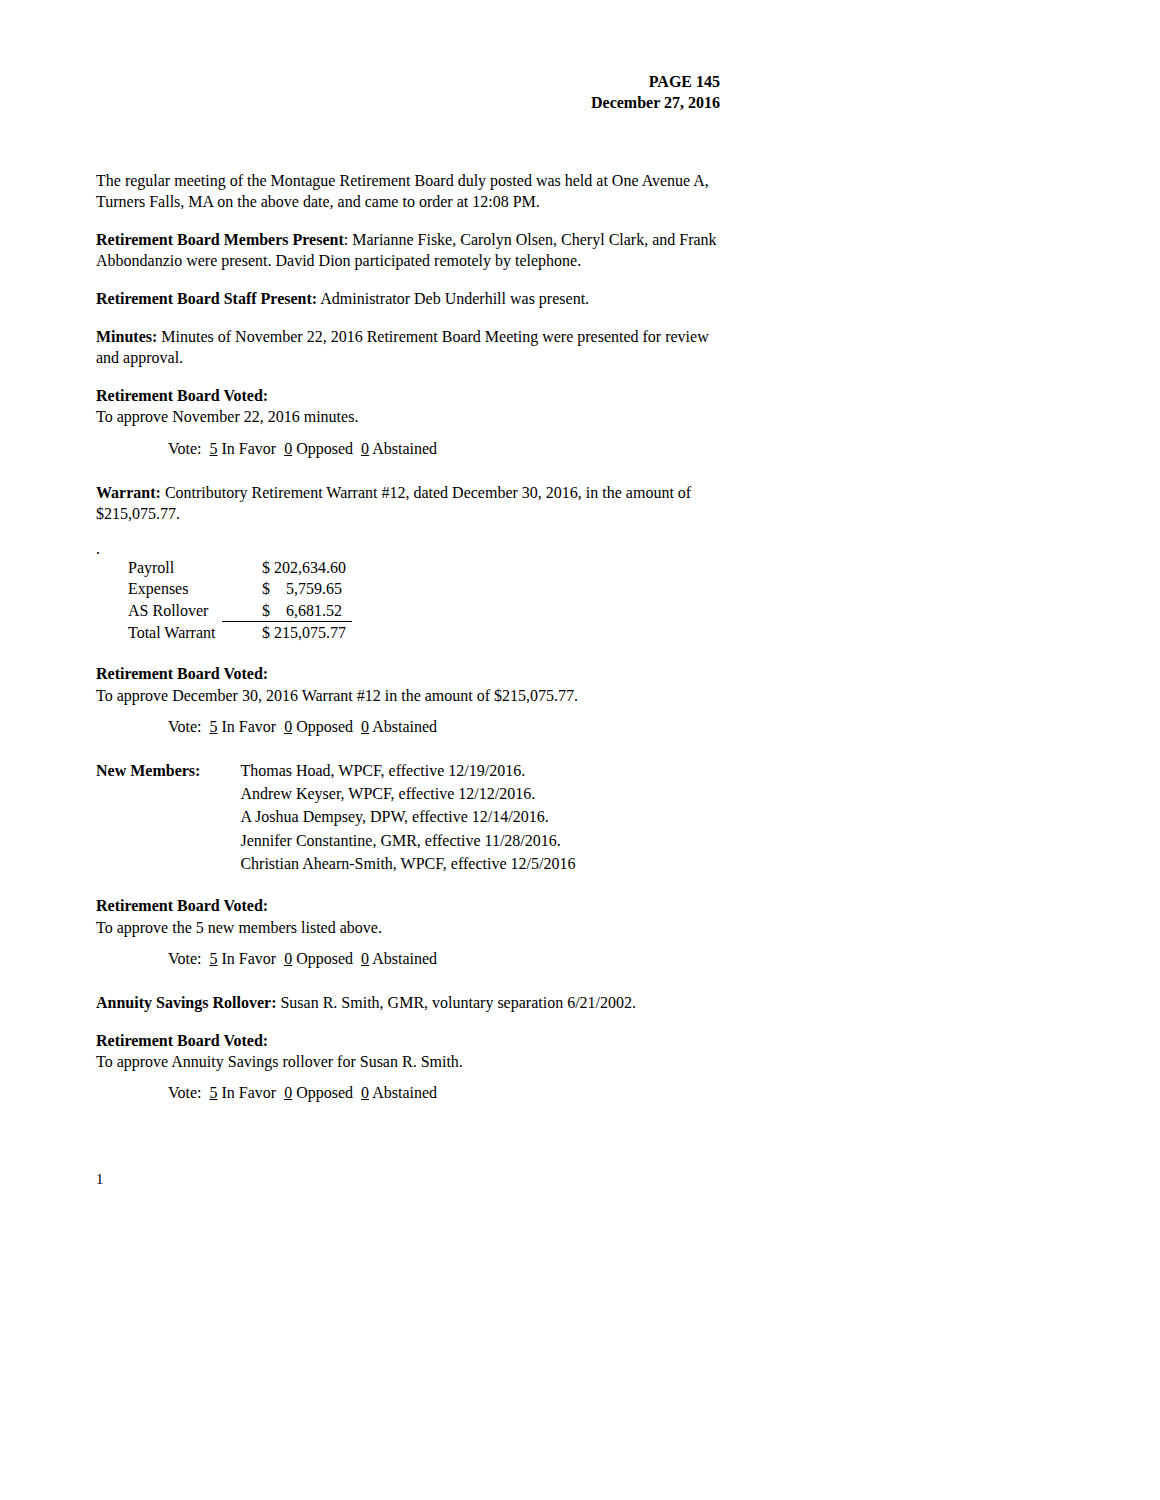PAGE 145
December 27, 2016
The regular meeting of the Montague Retirement Board duly posted was held at One Avenue A, Turners Falls, MA on the above date, and came to order at 12:08 PM.
Retirement Board Members Present: Marianne Fiske, Carolyn Olsen, Cheryl Clark, and Frank Abbondanzio were present. David Dion participated remotely by telephone.
Retirement Board Staff Present: Administrator Deb Underhill was present.
Minutes: Minutes of November 22, 2016 Retirement Board Meeting were presented for review and approval.
Retirement Board Voted:
To approve November 22, 2016 minutes.
Vote: 5 In Favor 0 Opposed 0 Abstained
Warrant: Contributory Retirement Warrant #12, dated December 30, 2016, in the amount of $215,075.77.
.
| Payroll | $ 202,634.60 |
| Expenses | $ 5,759.65 |
| AS Rollover | $ 6,681.52 |
| Total Warrant | $ 215,075.77 |
Retirement Board Voted:
To approve December 30, 2016 Warrant #12 in the amount of $215,075.77.
Vote: 5 In Favor 0 Opposed 0 Abstained
| New Members: | Thomas Hoad, WPCF, effective 12/19/2016. |
| | Andrew Keyser, WPCF, effective 12/12/2016. |
| | A Joshua Dempsey, DPW, effective 12/14/2016. |
| | Jennifer Constantine, GMR, effective 11/28/2016. |
| | Christian Ahearn-Smith, WPCF, effective 12/5/2016 |
Retirement Board Voted:
To approve the 5 new members listed above.
Vote: 5 In Favor 0 Opposed 0 Abstained
Annuity Savings Rollover: Susan R. Smith, GMR, voluntary separation 6/21/2002.
Retirement Board Voted:
To approve Annuity Savings rollover for Susan R. Smith.
Vote: 5 In Favor 0 Opposed 0 Abstained
1